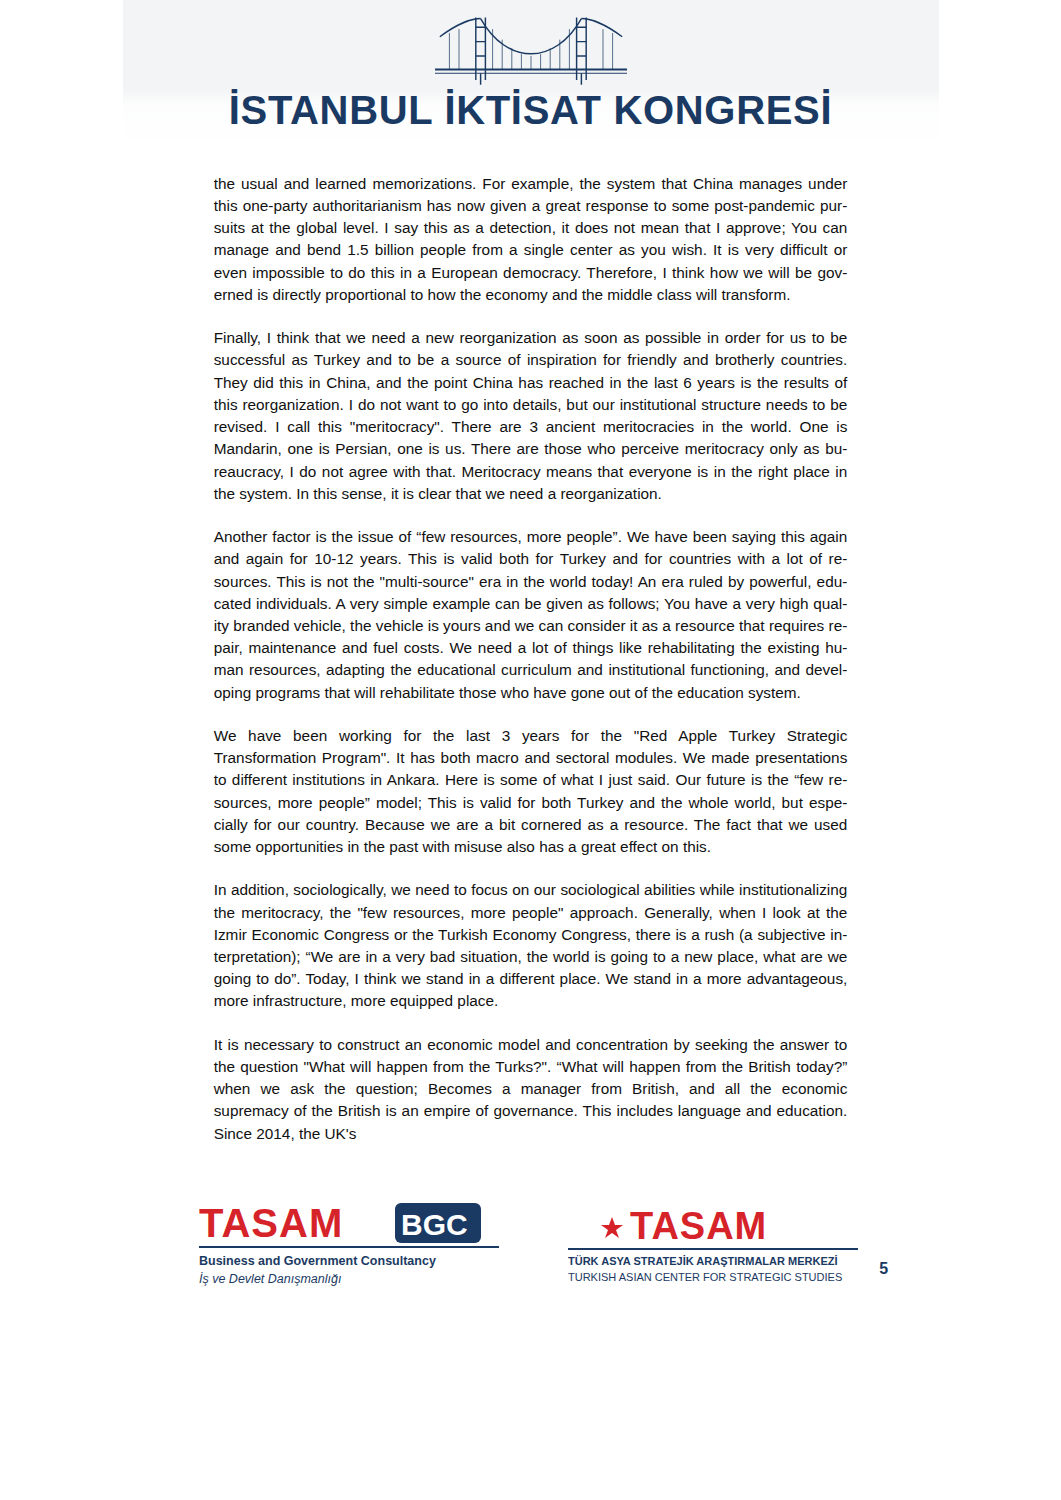İSTANBUL İKTİSAT KONGRESİ
the usual and learned memorizations. For example, the system that China manages under this one-party authoritarianism has now given a great response to some post-pandemic pursuits at the global level. I say this as a detection, it does not mean that I approve; You can manage and bend 1.5 billion people from a single center as you wish. It is very difficult or even impossible to do this in a European democracy. Therefore, I think how we will be governed is directly proportional to how the economy and the middle class will transform.
Finally, I think that we need a new reorganization as soon as possible in order for us to be successful as Turkey and to be a source of inspiration for friendly and brotherly countries. They did this in China, and the point China has reached in the last 6 years is the results of this reorganization. I do not want to go into details, but our institutional structure needs to be revised. I call this "meritocracy". There are 3 ancient meritocracies in the world. One is Mandarin, one is Persian, one is us. There are those who perceive meritocracy only as bureaucracy, I do not agree with that. Meritocracy means that everyone is in the right place in the system. In this sense, it is clear that we need a reorganization.
Another factor is the issue of “few resources, more people”. We have been saying this again and again for 10-12 years. This is valid both for Turkey and for countries with a lot of resources. This is not the "multi-source" era in the world today! An era ruled by powerful, educated individuals. A very simple example can be given as follows; You have a very high quality branded vehicle, the vehicle is yours and we can consider it as a resource that requires repair, maintenance and fuel costs. We need a lot of things like rehabilitating the existing human resources, adapting the educational curriculum and institutional functioning, and developing programs that will rehabilitate those who have gone out of the education system.
We have been working for the last 3 years for the "Red Apple Turkey Strategic Transformation Program". It has both macro and sectoral modules. We made presentations to different institutions in Ankara. Here is some of what I just said. Our future is the “few resources, more people” model; This is valid for both Turkey and the whole world, but especially for our country. Because we are a bit cornered as a resource. The fact that we used some opportunities in the past with misuse also has a great effect on this.
In addition, sociologically, we need to focus on our sociological abilities while institutionalizing the meritocracy, the "few resources, more people" approach. Generally, when I look at the Izmir Economic Congress or the Turkish Economy Congress, there is a rush (a subjective interpretation); “We are in a very bad situation, the world is going to a new place, what are we going to do”. Today, I think we stand in a different place. We stand in a more advantageous, more infrastructure, more equipped place.
It is necessary to construct an economic model and concentration by seeking the answer to the question "What will happen from the Turks?". “What will happen from the British today?” when we ask the question; Becomes a manager from British, and all the economic supremacy of the British is an empire of governance. This includes language and education. Since 2014, the UK's
TASAM BGC Business and Government Consultancy İş ve Devlet Danışmanlığı
TASAM TÜRK ASYA STRATEJİK ARAŞTIRMALAR MERKEZİ TURKISH ASIAN CENTER FOR STRATEGIC STUDIES
5